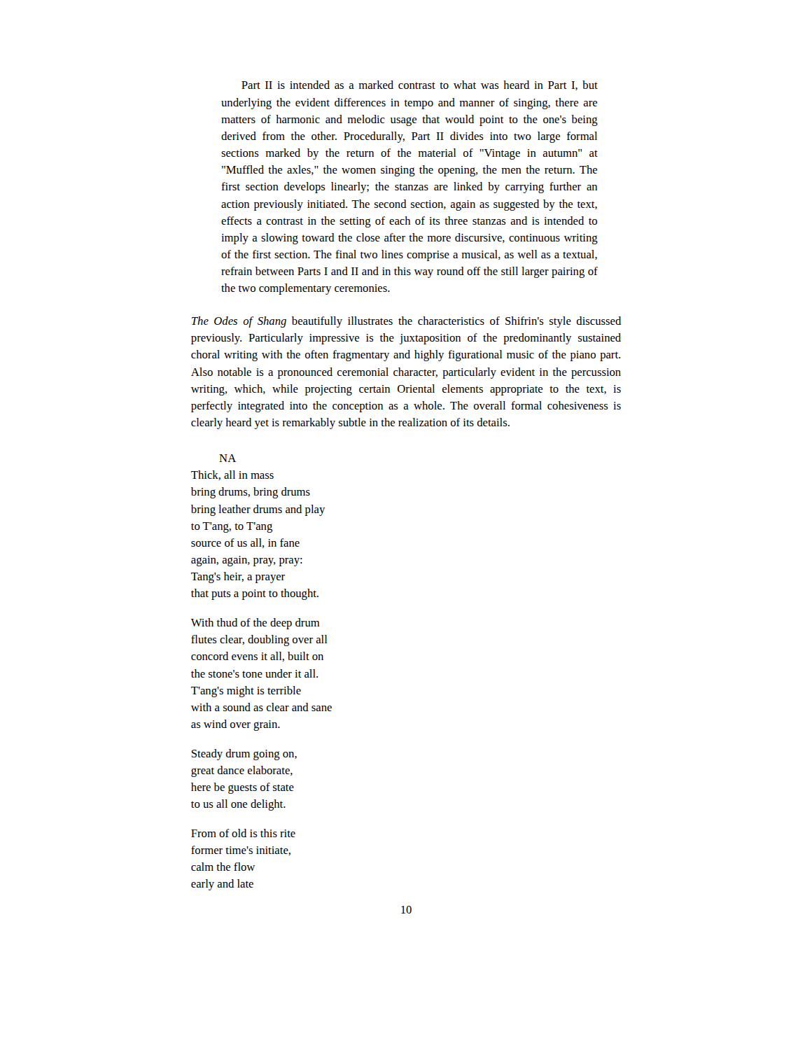Part II is intended as a marked contrast to what was heard in Part I, but underlying the evident differences in tempo and manner of singing, there are matters of harmonic and melodic usage that would point to the one's being derived from the other. Procedurally, Part II divides into two large formal sections marked by the return of the material of "Vintage in autumn" at "Muffled the axles," the women singing the opening, the men the return. The first section develops linearly; the stanzas are linked by carrying further an action previously initiated. The second section, again as suggested by the text, effects a contrast in the setting of each of its three stanzas and is intended to imply a slowing toward the close after the more discursive, continuous writing of the first section. The final two lines comprise a musical, as well as a textual, refrain between Parts I and II and in this way round off the still larger pairing of the two complementary ceremonies.
The Odes of Shang beautifully illustrates the characteristics of Shifrin's style discussed previously. Particularly impressive is the juxtaposition of the predominantly sustained choral writing with the often fragmentary and highly figurational music of the piano part. Also notable is a pronounced ceremonial character, particularly evident in the percussion writing, which, while projecting certain Oriental elements appropriate to the text, is perfectly integrated into the conception as a whole. The overall formal cohesiveness is clearly heard yet is remarkably subtle in the realization of its details.
NA
Thick, all in mass
bring drums, bring drums
bring leather drums and play
to T'ang, to T'ang
source of us all, in fane
again, again, pray, pray:
Tang's heir, a prayer
that puts a point to thought.
With thud of the deep drum
flutes clear, doubling over all
concord evens it all, built on
the stone's tone under it all.
T'ang's might is terrible
with a sound as clear and sane
as wind over grain.
Steady drum going on,
great dance elaborate,
here be guests of state
to us all one delight.
From of old is this rite
former time's initiate,
calm the flow
early and late
10